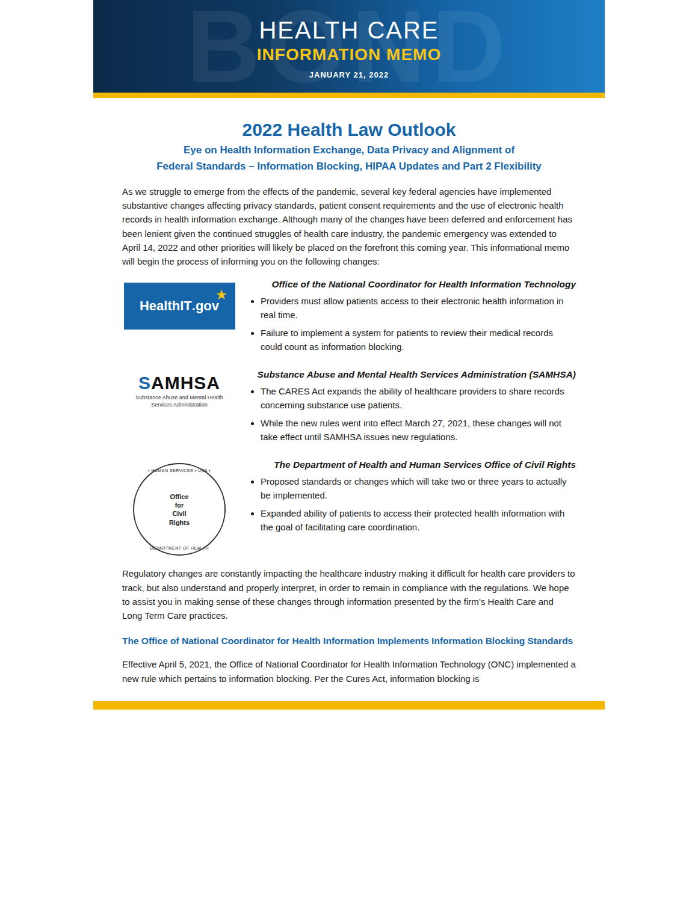BOND
HEALTH CARE
INFORMATION MEMO
JANUARY 21, 2022
2022 Health Law Outlook
Eye on Health Information Exchange, Data Privacy and Alignment of
Federal Standards – Information Blocking, HIPAA Updates and Part 2 Flexibility
As we struggle to emerge from the effects of the pandemic, several key federal agencies have implemented substantive changes affecting privacy standards, patient consent requirements and the use of electronic health records in health information exchange. Although many of the changes have been deferred and enforcement has been lenient given the continued struggles of health care industry, the pandemic emergency was extended to April 14, 2022 and other priorities will likely be placed on the forefront this coming year. This informational memo will begin the process of informing you on the following changes:
★ HealthIT.gov
Office of the National Coordinator for Health Information Technology
Providers must allow patients access to their electronic health information in real time.
Failure to implement a system for patients to review their medical records could count as information blocking.
SAMHSA
Substance Abuse and Mental Health
Services Administration
Substance Abuse and Mental Health Services Administration (SAMHSA)
The CARES Act expands the ability of healthcare providers to share records concerning substance use patients.
While the new rules went into effect March 27, 2021, these changes will not take effect until SAMHSA issues new regulations.
• HUMAN SERVICES • USA • Office
for
Civil
Rights DEPARTMENT OF HEALTH
The Department of Health and Human Services Office of Civil Rights
Proposed standards or changes which will take two or three years to actually be implemented.
Expanded ability of patients to access their protected health information with the goal of facilitating care coordination.
Regulatory changes are constantly impacting the healthcare industry making it difficult for health care providers to track, but also understand and properly interpret, in order to remain in compliance with the regulations. We hope to assist you in making sense of these changes through information presented by the firm’s Health Care and Long Term Care practices.
The Office of National Coordinator for Health Information Implements Information Blocking Standards
Effective April 5, 2021, the Office of National Coordinator for Health Information Technology (ONC) implemented a new rule which pertains to information blocking. Per the Cures Act, information blocking is